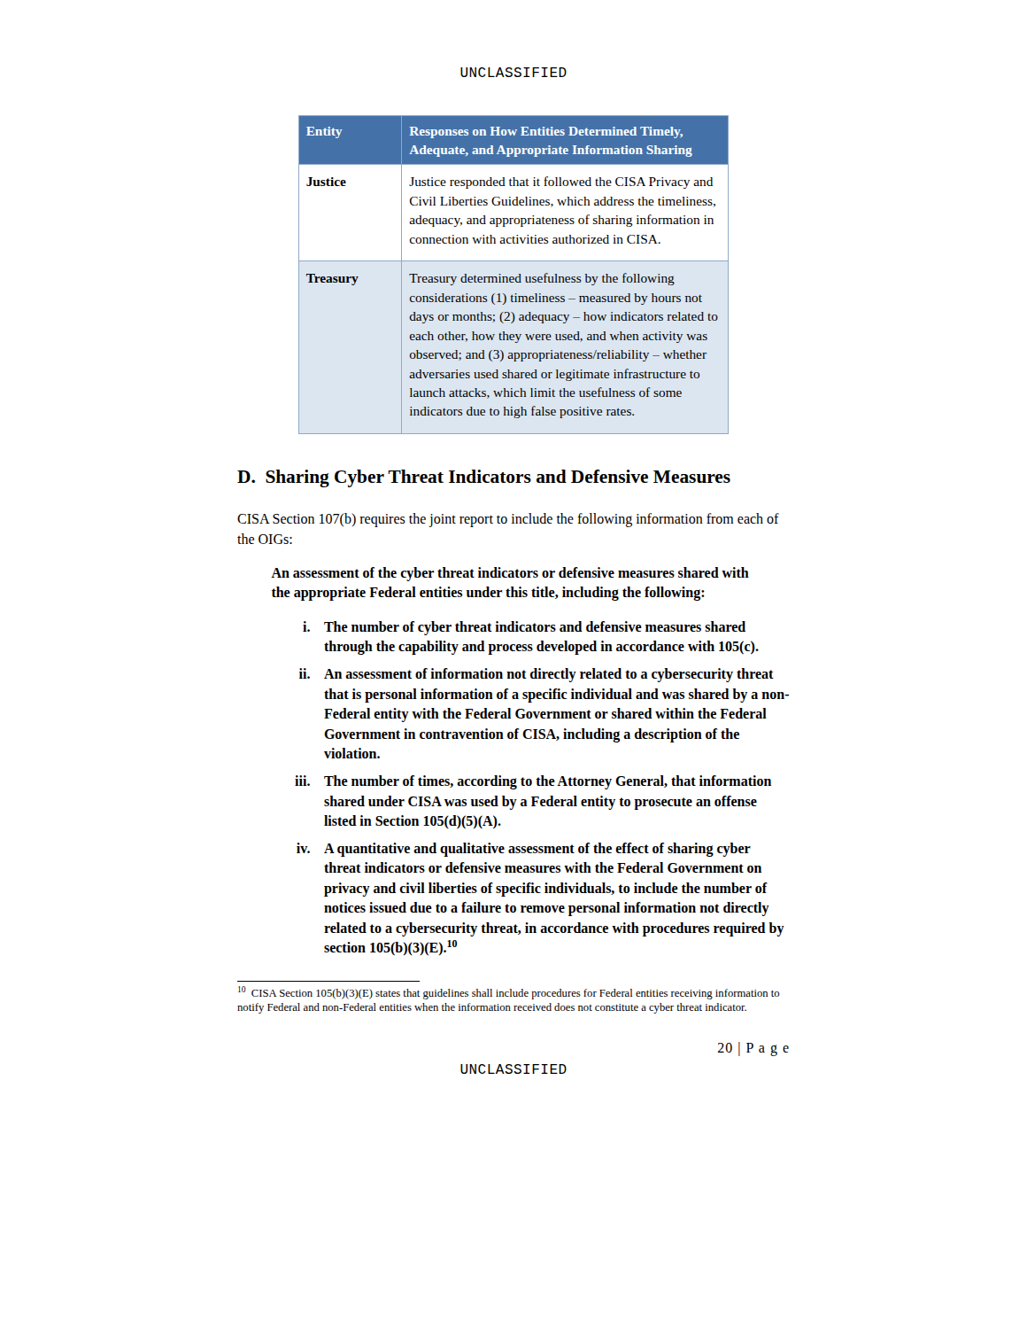UNCLASSIFIED
| Entity | Responses on How Entities Determined Timely, Adequate, and Appropriate Information Sharing |
| --- | --- |
| Justice | Justice responded that it followed the CISA Privacy and Civil Liberties Guidelines, which address the timeliness, adequacy, and appropriateness of sharing information in connection with activities authorized in CISA. |
| Treasury | Treasury determined usefulness by the following considerations (1) timeliness – measured by hours not days or months; (2) adequacy – how indicators related to each other, how they were used, and when activity was observed; and (3) appropriateness/reliability – whether adversaries used shared or legitimate infrastructure to launch attacks, which limit the usefulness of some indicators due to high false positive rates. |
D. Sharing Cyber Threat Indicators and Defensive Measures
CISA Section 107(b) requires the joint report to include the following information from each of the OIGs:
An assessment of the cyber threat indicators or defensive measures shared with the appropriate Federal entities under this title, including the following:
The number of cyber threat indicators and defensive measures shared through the capability and process developed in accordance with 105(c).
An assessment of information not directly related to a cybersecurity threat that is personal information of a specific individual and was shared by a non-Federal entity with the Federal Government or shared within the Federal Government in contravention of CISA, including a description of the violation.
The number of times, according to the Attorney General, that information shared under CISA was used by a Federal entity to prosecute an offense listed in Section 105(d)(5)(A).
A quantitative and qualitative assessment of the effect of sharing cyber threat indicators or defensive measures with the Federal Government on privacy and civil liberties of specific individuals, to include the number of notices issued due to a failure to remove personal information not directly related to a cybersecurity threat, in accordance with procedures required by section 105(b)(3)(E).10
10 CISA Section 105(b)(3)(E) states that guidelines shall include procedures for Federal entities receiving information to notify Federal and non-Federal entities when the information received does not constitute a cyber threat indicator.
20 | P a g e
UNCLASSIFIED